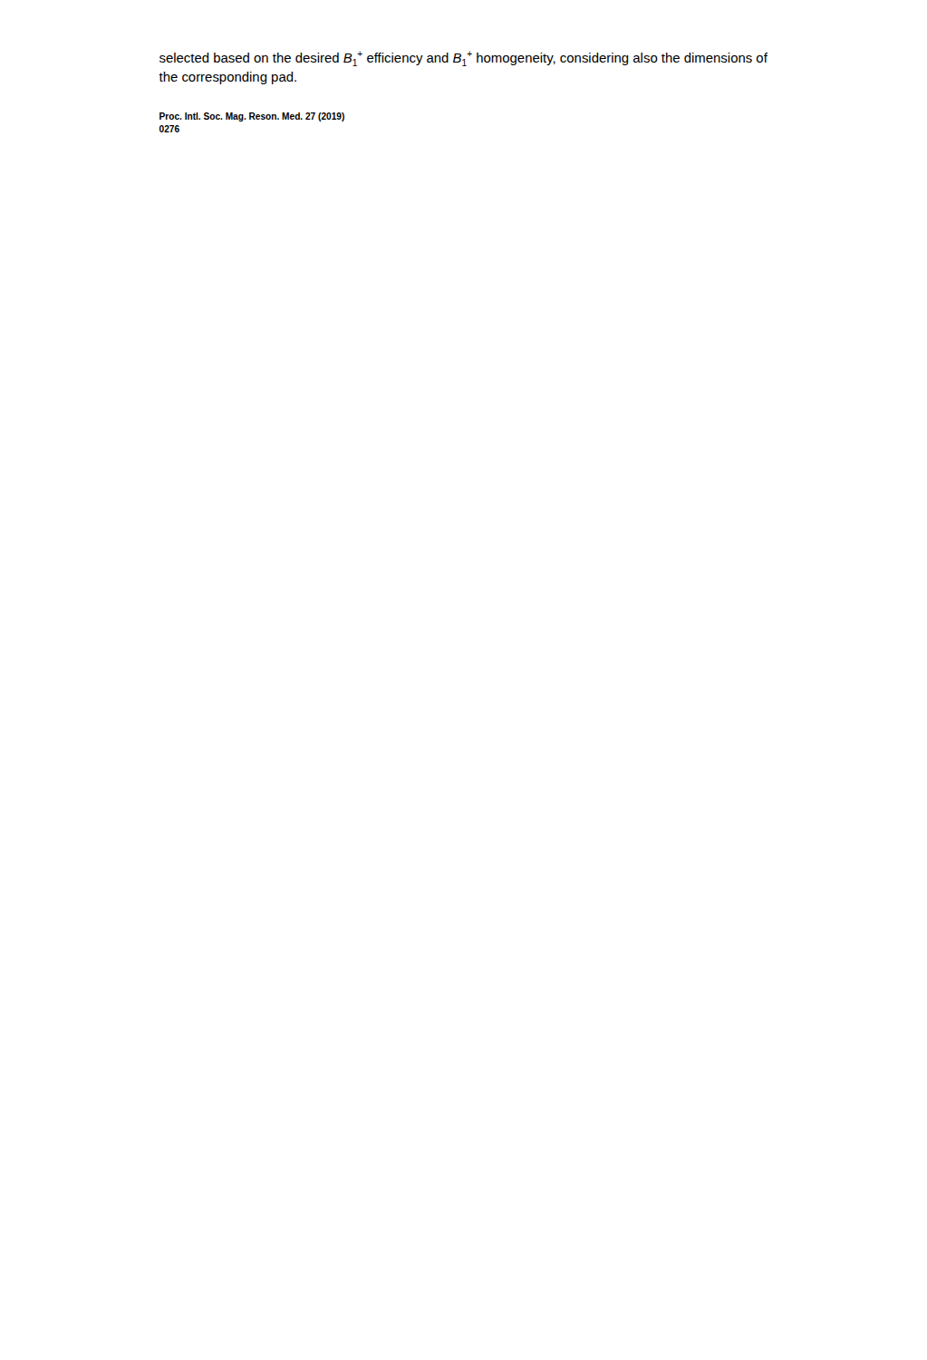selected based on the desired B1+ efficiency and B1+ homogeneity, considering also the dimensions of the corresponding pad.
Proc. Intl. Soc. Mag. Reson. Med. 27 (2019)
0276